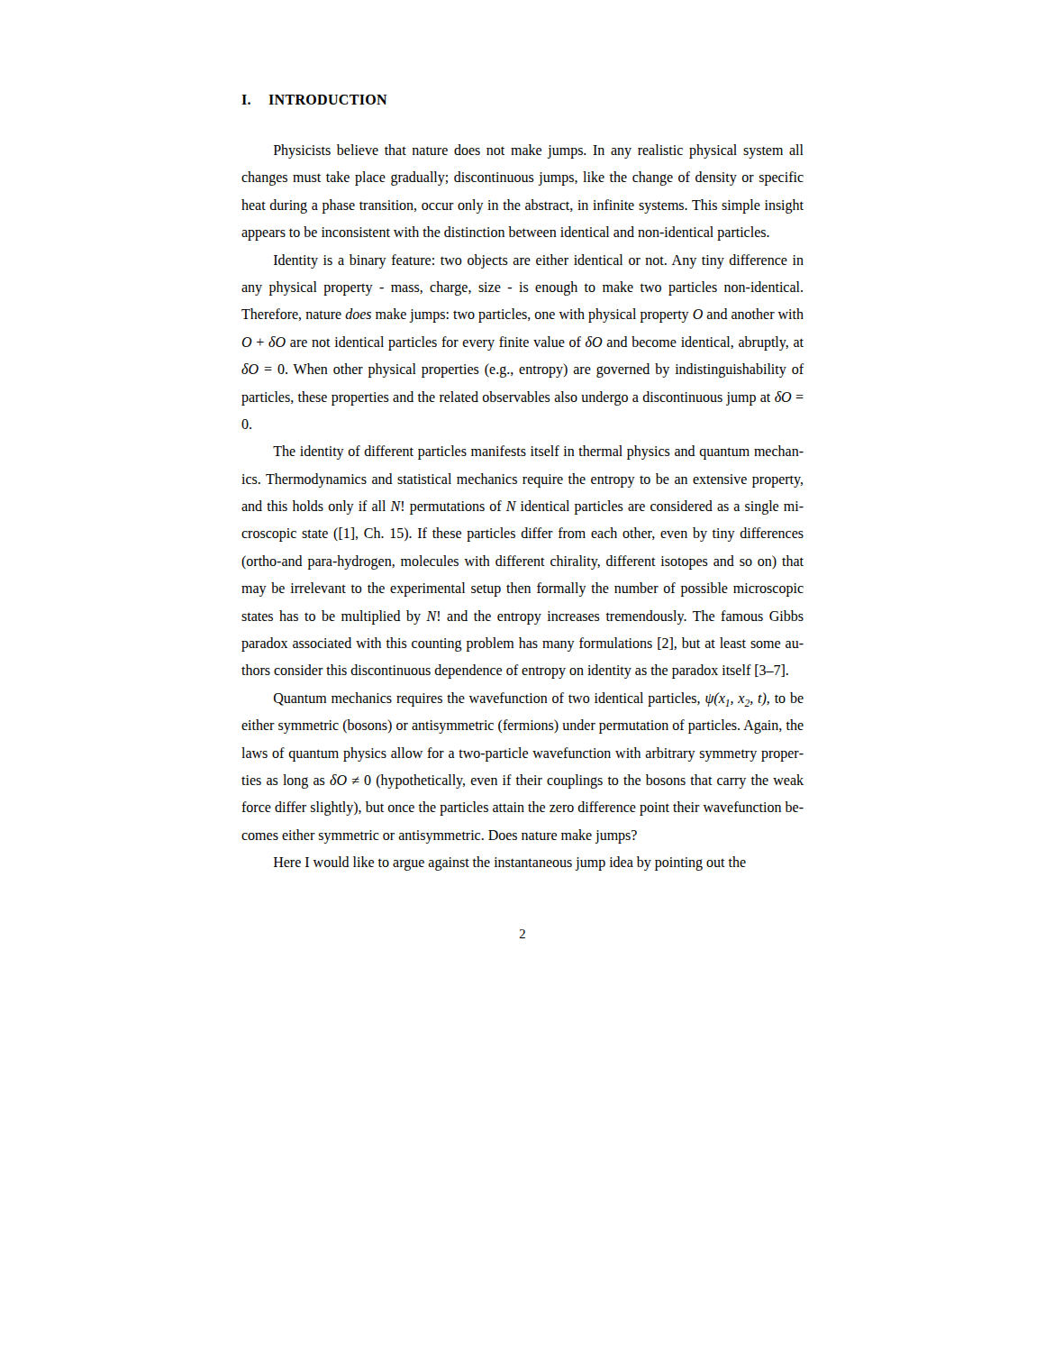I. INTRODUCTION
Physicists believe that nature does not make jumps. In any realistic physical system all changes must take place gradually; discontinuous jumps, like the change of density or specific heat during a phase transition, occur only in the abstract, in infinite systems. This simple insight appears to be inconsistent with the distinction between identical and non-identical particles.
Identity is a binary feature: two objects are either identical or not. Any tiny difference in any physical property - mass, charge, size - is enough to make two particles non-identical. Therefore, nature does make jumps: two particles, one with physical property O and another with O + δO are not identical particles for every finite value of δO and become identical, abruptly, at δO = 0. When other physical properties (e.g., entropy) are governed by indistinguishability of particles, these properties and the related observables also undergo a discontinuous jump at δO = 0.
The identity of different particles manifests itself in thermal physics and quantum mechanics. Thermodynamics and statistical mechanics require the entropy to be an extensive property, and this holds only if all N! permutations of N identical particles are considered as a single microscopic state ([1], Ch. 15). If these particles differ from each other, even by tiny differences (ortho-and para-hydrogen, molecules with different chirality, different isotopes and so on) that may be irrelevant to the experimental setup then formally the number of possible microscopic states has to be multiplied by N! and the entropy increases tremendously. The famous Gibbs paradox associated with this counting problem has many formulations [2], but at least some authors consider this discontinuous dependence of entropy on identity as the paradox itself [3–7].
Quantum mechanics requires the wavefunction of two identical particles, ψ(x1, x2, t), to be either symmetric (bosons) or antisymmetric (fermions) under permutation of particles. Again, the laws of quantum physics allow for a two-particle wavefunction with arbitrary symmetry properties as long as δO ≠ 0 (hypothetically, even if their couplings to the bosons that carry the weak force differ slightly), but once the particles attain the zero difference point their wavefunction becomes either symmetric or antisymmetric. Does nature make jumps?
Here I would like to argue against the instantaneous jump idea by pointing out the
2